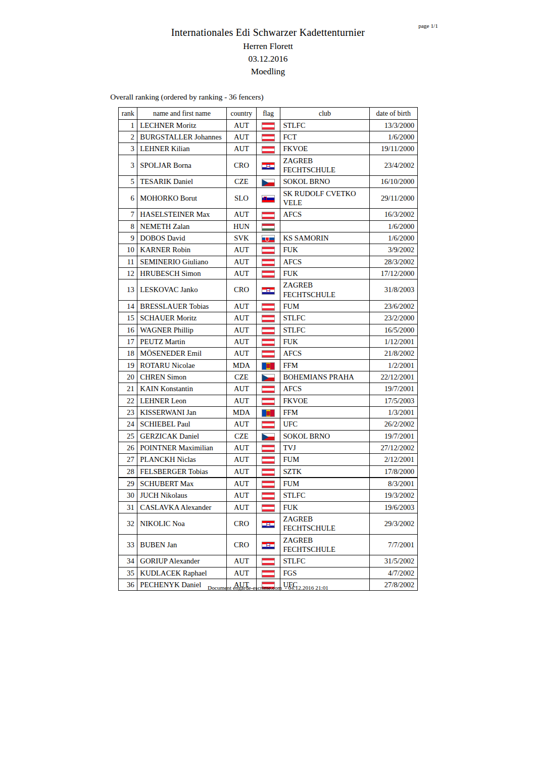page 1/1
Internationales Edi Schwarzer Kadettenturnier
Herren Florett
03.12.2016
Moedling
Overall ranking (ordered by ranking - 36 fencers)
| rank | name and first name | country | flag | club | date of birth |
| --- | --- | --- | --- | --- | --- |
| 1 | LECHNER Moritz | AUT | | STLFC | 13/3/2000 |
| 2 | BURGSTALLER Johannes | AUT | | FCT | 1/6/2000 |
| 3 | LEHNER Kilian | AUT | | FKVOE | 19/11/2000 |
| 3 | SPOLJAR Borna | CRO | | ZAGREB FECHTSCHULE | 23/4/2002 |
| 5 | TESARIK Daniel | CZE | | SOKOL BRNO | 16/10/2000 |
| 6 | MOHORKO Borut | SLO | | SK RUDOLF CVETKO VELE | 29/11/2000 |
| 7 | HASELSTEINER Max | AUT | | AFCS | 16/3/2002 |
| 8 | NEMETH Zalan | HUN | | | 1/6/2000 |
| 9 | DOBOS David | SVK | | KS SAMORIN | 1/6/2000 |
| 10 | KARNER Robin | AUT | | FUK | 3/9/2002 |
| 11 | SEMINERIO Giuliano | AUT | | AFCS | 28/3/2002 |
| 12 | HRUBESCH Simon | AUT | | FUK | 17/12/2000 |
| 13 | LESKOVAC Janko | CRO | | ZAGREB FECHTSCHULE | 31/8/2003 |
| 14 | BRESSLAUER Tobias | AUT | | FUM | 23/6/2002 |
| 15 | SCHAUER Moritz | AUT | | STLFC | 23/2/2000 |
| 16 | WAGNER Phillip | AUT | | STLFC | 16/5/2000 |
| 17 | PEUTZ Martin | AUT | | FUK | 1/12/2001 |
| 18 | MÖSENEDER Emil | AUT | | AFCS | 21/8/2002 |
| 19 | ROTARU Nicolae | MDA | | FFM | 1/2/2001 |
| 20 | CHREN Simon | CZE | | BOHEMIANS PRAHA | 22/12/2001 |
| 21 | KAIN Konstantin | AUT | | AFCS | 19/7/2001 |
| 22 | LEHNER Leon | AUT | | FKVOE | 17/5/2003 |
| 23 | KISSERWANI Jan | MDA | | FFM | 1/3/2001 |
| 24 | SCHIEBEL Paul | AUT | | UFC | 26/2/2002 |
| 25 | GERZICAK Daniel | CZE | | SOKOL BRNO | 19/7/2001 |
| 26 | POINTNER Maximilian | AUT | | TVJ | 27/12/2002 |
| 27 | PLANCKH Niclas | AUT | | FUM | 2/12/2001 |
| 28 | FELSBERGER Tobias | AUT | | SZTK | 17/8/2000 |
| 29 | SCHUBERT Max | AUT | | FUM | 8/3/2001 |
| 30 | JUCH Nikolaus | AUT | | STLFC | 19/3/2002 |
| 31 | CASLAVKA Alexander | AUT | | FUK | 19/6/2003 |
| 32 | NIKOLIC Noa | CRO | | ZAGREB FECHTSCHULE | 29/3/2002 |
| 33 | BUBEN Jan | CRO | | ZAGREB FECHTSCHULE | 7/7/2001 |
| 34 | GORIUP Alexander | AUT | | STLFC | 31/5/2002 |
| 35 | KUDLACEK Raphael | AUT | | FGS | 4/7/2002 |
| 36 | PECHENYK Daniel | AUT | | UFC | 27/8/2002 |
Document engarde-escrime.com - 04.12.2016 21:01